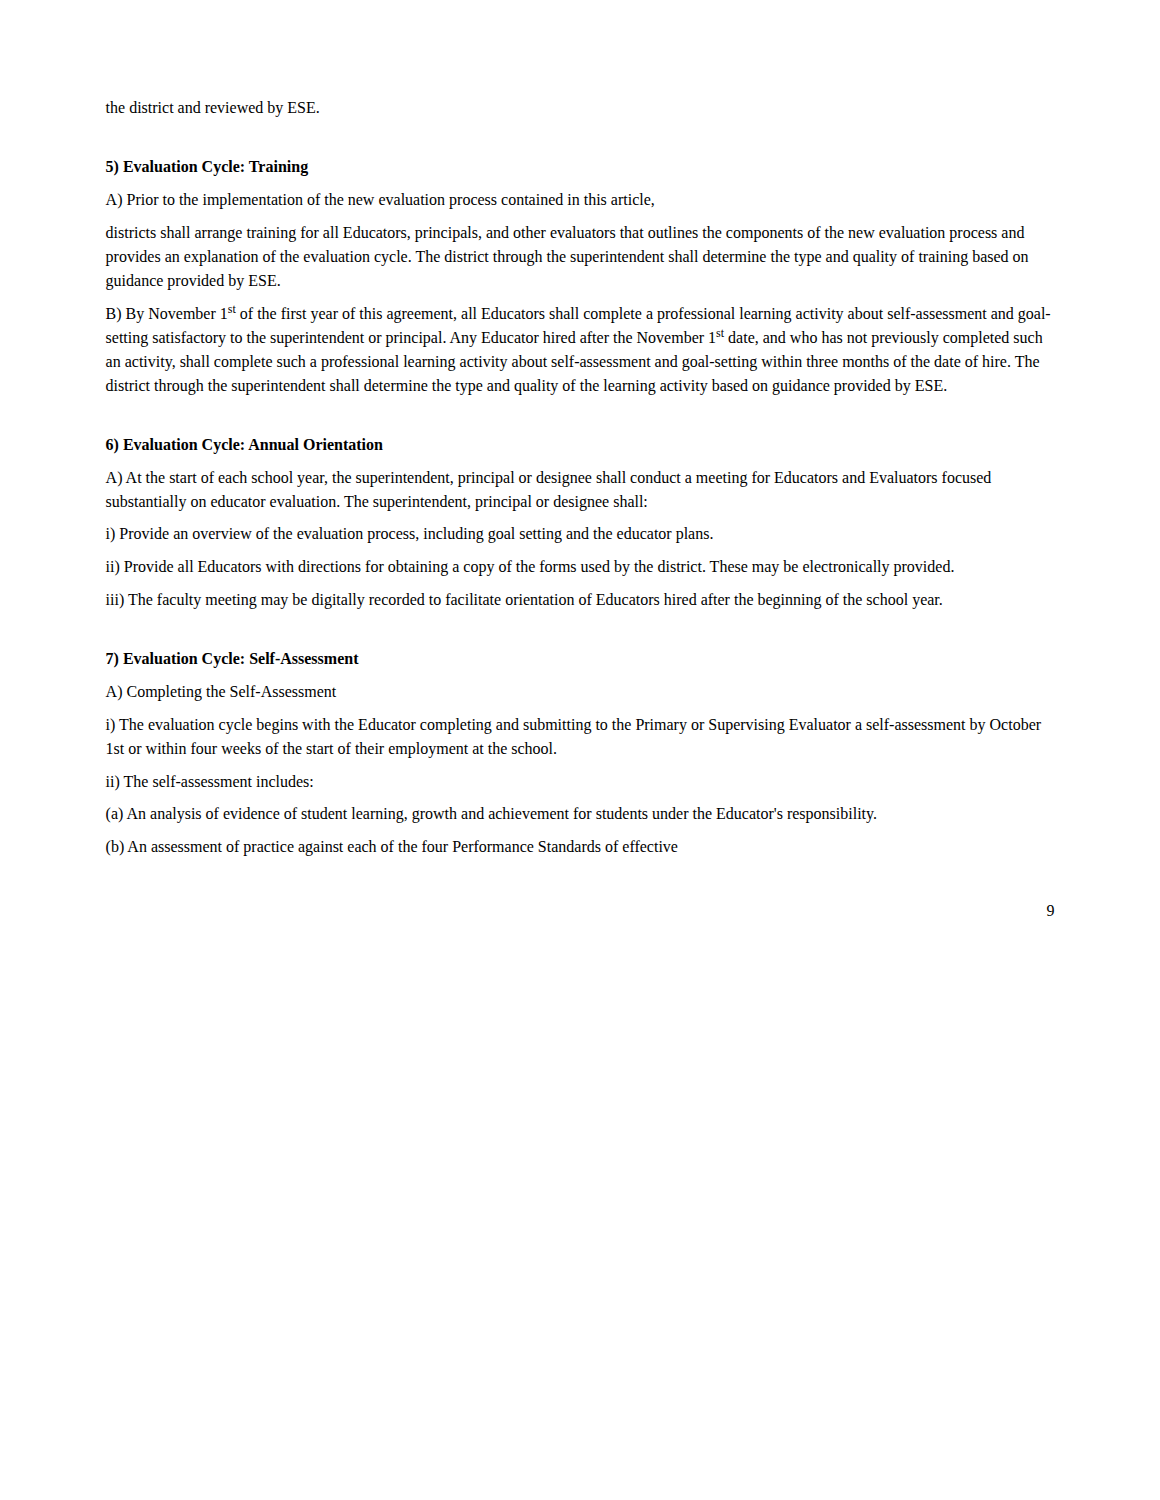the district and reviewed by ESE.
5) Evaluation Cycle: Training
A) Prior to the implementation of the new evaluation process contained in this article,
districts shall arrange training for all Educators, principals, and other evaluators that outlines the components of the new evaluation process and provides an explanation of the evaluation cycle. The district through the superintendent shall determine the type and quality of training based on guidance provided by ESE.
B) By November 1st of the first year of this agreement, all Educators shall complete a professional learning activity about self-assessment and goal-setting satisfactory to the superintendent or principal. Any Educator hired after the November 1st date, and who has not previously completed such an activity, shall complete such a professional learning activity about self-assessment and goal-setting within three months of the date of hire. The district through the superintendent shall determine the type and quality of the learning activity based on guidance provided by ESE.
6) Evaluation Cycle: Annual Orientation
A) At the start of each school year, the superintendent, principal or designee shall conduct a meeting for Educators and Evaluators focused substantially on educator evaluation. The superintendent, principal or designee shall:
i) Provide an overview of the evaluation process, including goal setting and the educator plans.
ii) Provide all Educators with directions for obtaining a copy of the forms used by the district. These may be electronically provided.
iii) The faculty meeting may be digitally recorded to facilitate orientation of Educators hired after the beginning of the school year.
7) Evaluation Cycle: Self-Assessment
A) Completing the Self-Assessment
i) The evaluation cycle begins with the Educator completing and submitting to the Primary or Supervising Evaluator a self-assessment by October 1st or within four weeks of the start of their employment at the school.
ii) The self-assessment includes:
(a) An analysis of evidence of student learning, growth and achievement for students under the Educator's responsibility.
(b) An assessment of practice against each of the four Performance Standards of effective
9